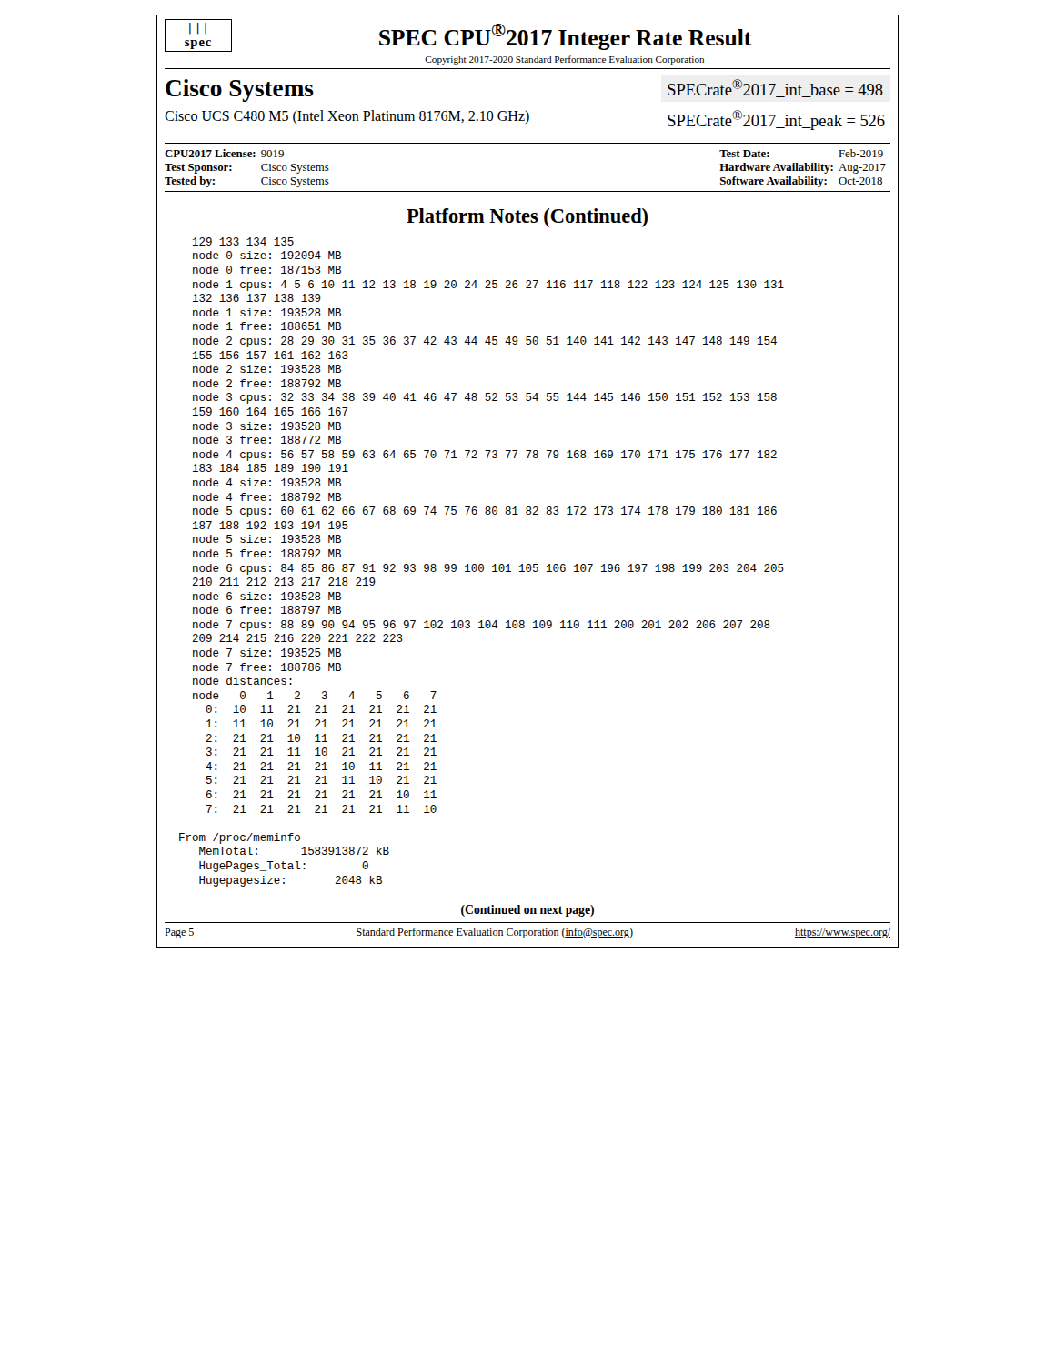|||
spec
SPEC CPU®2017 Integer Rate Result
Copyright 2017-2020 Standard Performance Evaluation Corporation
Cisco Systems
Cisco UCS C480 M5 (Intel Xeon Platinum 8176M, 2.10 GHz)
SPECrate®2017_int_base = 498
SPECrate®2017_int_peak = 526
| CPU2017 License: | 9019 |
| Test Sponsor: | Cisco Systems |
| Tested by: | Cisco Systems |
| Test Date: | Feb-2019 |
| Hardware Availability: | Aug-2017 |
| Software Availability: | Oct-2018 |
Platform Notes (Continued)
    129 133 134 135
    node 0 size: 192094 MB
    node 0 free: 187153 MB
    node 1 cpus: 4 5 6 10 11 12 13 18 19 20 24 25 26 27 116 117 118 122 123 124 125 130 131
    132 136 137 138 139
    node 1 size: 193528 MB
    node 1 free: 188651 MB
    node 2 cpus: 28 29 30 31 35 36 37 42 43 44 45 49 50 51 140 141 142 143 147 148 149 154
    155 156 157 161 162 163
    node 2 size: 193528 MB
    node 2 free: 188792 MB
    node 3 cpus: 32 33 34 38 39 40 41 46 47 48 52 53 54 55 144 145 146 150 151 152 153 158
    159 160 164 165 166 167
    node 3 size: 193528 MB
    node 3 free: 188772 MB
    node 4 cpus: 56 57 58 59 63 64 65 70 71 72 73 77 78 79 168 169 170 171 175 176 177 182
    183 184 185 189 190 191
    node 4 size: 193528 MB
    node 4 free: 188792 MB
    node 5 cpus: 60 61 62 66 67 68 69 74 75 76 80 81 82 83 172 173 174 178 179 180 181 186
    187 188 192 193 194 195
    node 5 size: 193528 MB
    node 5 free: 188792 MB
    node 6 cpus: 84 85 86 87 91 92 93 98 99 100 101 105 106 107 196 197 198 199 203 204 205
    210 211 212 213 217 218 219
    node 6 size: 193528 MB
    node 6 free: 188797 MB
    node 7 cpus: 88 89 90 94 95 96 97 102 103 104 108 109 110 111 200 201 202 206 207 208
    209 214 215 216 220 221 222 223
    node 7 size: 193525 MB
    node 7 free: 188786 MB
    node distances:
    node   0   1   2   3   4   5   6   7
      0:  10  11  21  21  21  21  21  21
      1:  11  10  21  21  21  21  21  21
      2:  21  21  10  11  21  21  21  21
      3:  21  21  11  10  21  21  21  21
      4:  21  21  21  21  10  11  21  21
      5:  21  21  21  21  11  10  21  21
      6:  21  21  21  21  21  21  10  11
      7:  21  21  21  21  21  21  11  10

  From /proc/meminfo
     MemTotal:      1583913872 kB
     HugePages_Total:        0
     Hugepagesize:       2048 kB
(Continued on next page)
Page 5
Standard Performance Evaluation Corporation (info@spec.org)
https://www.spec.org/